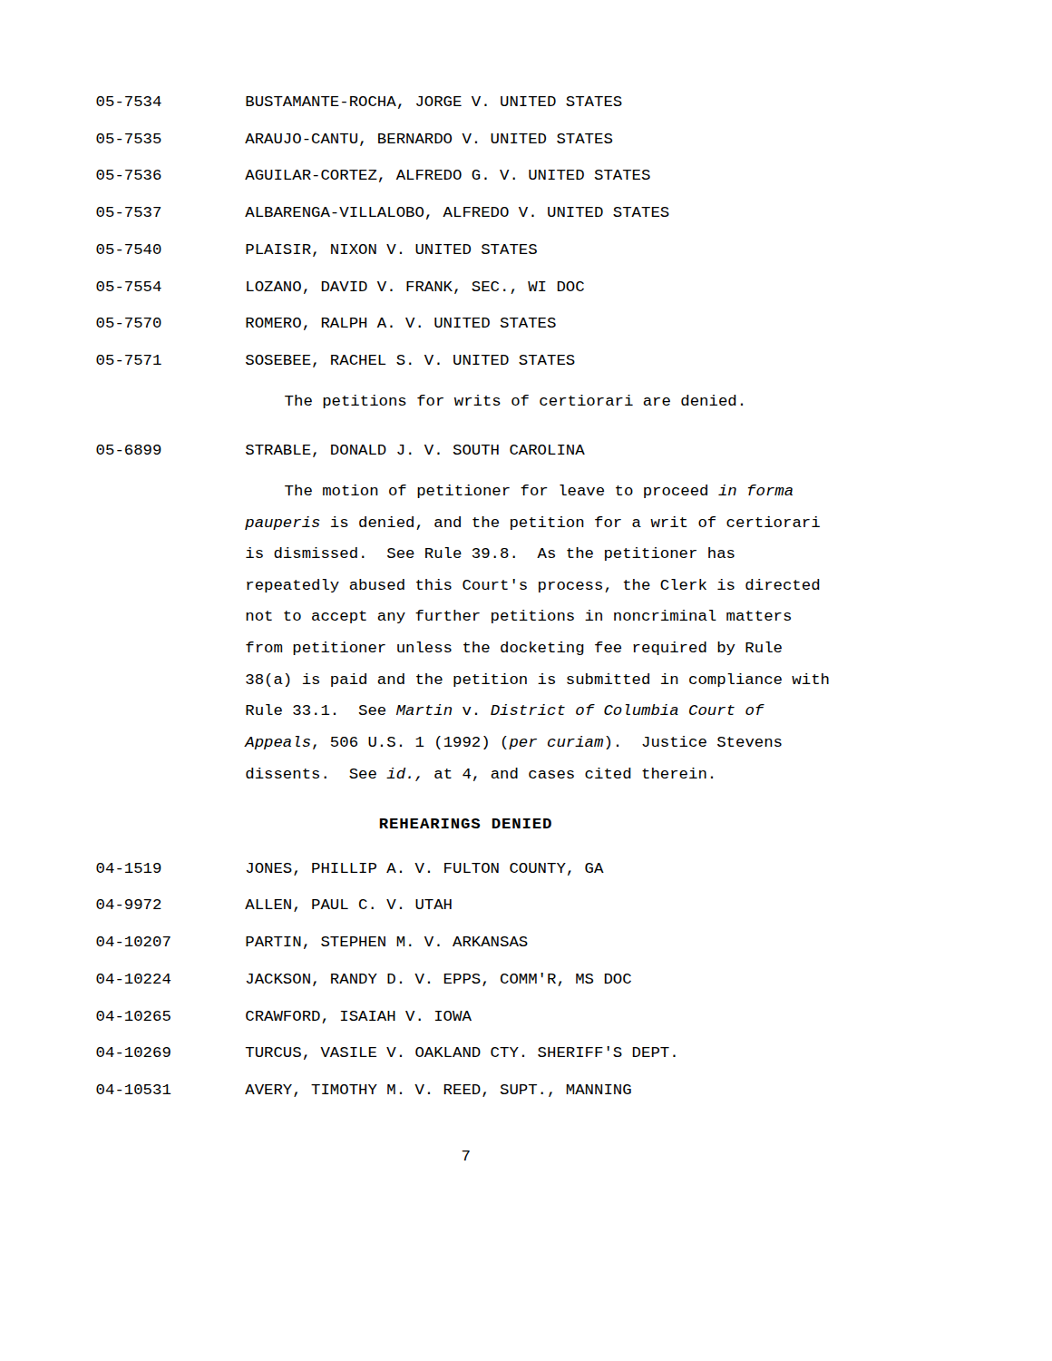05-7534 BUSTAMANTE-ROCHA, JORGE V. UNITED STATES
05-7535 ARAUJO-CANTU, BERNARDO V. UNITED STATES
05-7536 AGUILAR-CORTEZ, ALFREDO G. V. UNITED STATES
05-7537 ALBARENGA-VILLALOBO, ALFREDO V. UNITED STATES
05-7540 PLAISIR, NIXON V. UNITED STATES
05-7554 LOZANO, DAVID V. FRANK, SEC., WI DOC
05-7570 ROMERO, RALPH A. V. UNITED STATES
05-7571 SOSEBEE, RACHEL S. V. UNITED STATES
The petitions for writs of certiorari are denied.
05-6899 STRABLE, DONALD J. V. SOUTH CAROLINA
The motion of petitioner for leave to proceed in forma pauperis is denied, and the petition for a writ of certiorari is dismissed. See Rule 39.8. As the petitioner has repeatedly abused this Court's process, the Clerk is directed not to accept any further petitions in noncriminal matters from petitioner unless the docketing fee required by Rule 38(a) is paid and the petition is submitted in compliance with Rule 33.1. See Martin v. District of Columbia Court of Appeals, 506 U.S. 1 (1992) (per curiam). Justice Stevens dissents. See id., at 4, and cases cited therein.
REHEARINGS DENIED
04-1519 JONES, PHILLIP A. V. FULTON COUNTY, GA
04-9972 ALLEN, PAUL C. V. UTAH
04-10207 PARTIN, STEPHEN M. V. ARKANSAS
04-10224 JACKSON, RANDY D. V. EPPS, COMM'R, MS DOC
04-10265 CRAWFORD, ISAIAH V. IOWA
04-10269 TURCUS, VASILE V. OAKLAND CTY. SHERIFF'S DEPT.
04-10531 AVERY, TIMOTHY M. V. REED, SUPT., MANNING
7